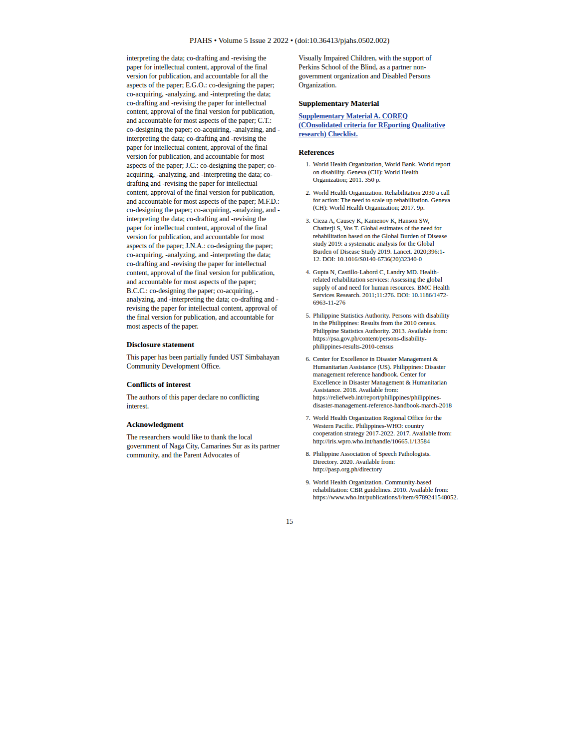PJAHS • Volume 5 Issue 2 2022 • (doi:10.36413/pjahs.0502.002)
interpreting the data; co-drafting and -revising the paper for intellectual content, approval of the final version for publication, and accountable for all the aspects of the paper; E.G.O.: co-designing the paper; co-acquiring, -analyzing, and -interpreting the data; co-drafting and -revising the paper for intellectual content, approval of the final version for publication, and accountable for most aspects of the paper; C.T.: co-designing the paper; co-acquiring, -analyzing, and -interpreting the data; co-drafting and -revising the paper for intellectual content, approval of the final version for publication, and accountable for most aspects of the paper; J.C.: co-designing the paper; co-acquiring, -analyzing, and -interpreting the data; co-drafting and -revising the paper for intellectual content, approval of the final version for publication, and accountable for most aspects of the paper; M.F.D.: co-designing the paper; co-acquiring, -analyzing, and -interpreting the data; co-drafting and -revising the paper for intellectual content, approval of the final version for publication, and accountable for most aspects of the paper; J.N.A.: co-designing the paper; co-acquiring, -analyzing, and -interpreting the data; co-drafting and -revising the paper for intellectual content, approval of the final version for publication, and accountable for most aspects of the paper; B.C.C.: co-designing the paper; co-acquiring, -analyzing, and -interpreting the data; co-drafting and -revising the paper for intellectual content, approval of the final version for publication, and accountable for most aspects of the paper.
Disclosure statement
This paper has been partially funded UST Simbahayan Community Development Office.
Conflicts of interest
The authors of this paper declare no conflicting interest.
Acknowledgment
The researchers would like to thank the local government of Naga City, Camarines Sur as its partner community, and the Parent Advocates of
Visually Impaired Children, with the support of Perkins School of the Blind, as a partner non-government organization and Disabled Persons Organization.
Supplementary Material
Supplementary Material A. COREQ (COnsolidated criteria for REporting Qualitative research) Checklist.
References
World Health Organization, World Bank. World report on disability. Geneva (CH): World Health Organization; 2011. 350 p.
World Health Organization. Rehabilitation 2030 a call for action: The need to scale up rehabilitation. Geneva (CH): World Health Organization; 2017. 9p.
Cieza A, Causey K, Kamenov K, Hanson SW, Chatterji S, Vos T. Global estimates of the need for rehabilitation based on the Global Burden of Disease study 2019: a systematic analysis for the Global Burden of Disease Study 2019. Lancet. 2020;396:1-12. DOI: 10.1016/S0140-6736(20)32340-0
Gupta N, Castillo-Labord C, Landry MD. Health-related rehabilitation services: Assessing the global supply of and need for human resources. BMC Health Services Research. 2011;11:276. DOI: 10.1186/1472-6963-11-276
Philippine Statistics Authority. Persons with disability in the Philippines: Results from the 2010 census. Philippine Statistics Authority. 2013. Available from: https://psa.gov.ph/content/persons-disability-philippines-results-2010-census
Center for Excellence in Disaster Management & Humanitarian Assistance (US). Philippines: Disaster management reference handbook. Center for Excellence in Disaster Management & Humanitarian Assistance. 2018. Available from: https://reliefweb.int/report/philippines/philippines-disaster-management-reference-handbook-march-2018
World Health Organization Regional Office for the Western Pacific. Philippines-WHO: country cooperation strategy 2017-2022. 2017. Available from: http://iris.wpro.who.int/handle/10665.1/13584
Philippine Association of Speech Pathologists. Directory. 2020. Available from: http://pasp.org.ph/directory
World Health Organization. Community-based rehabilitation: CBR guidelines. 2010. Available from: https://www.who.int/publications/i/item/9789241548052.
15